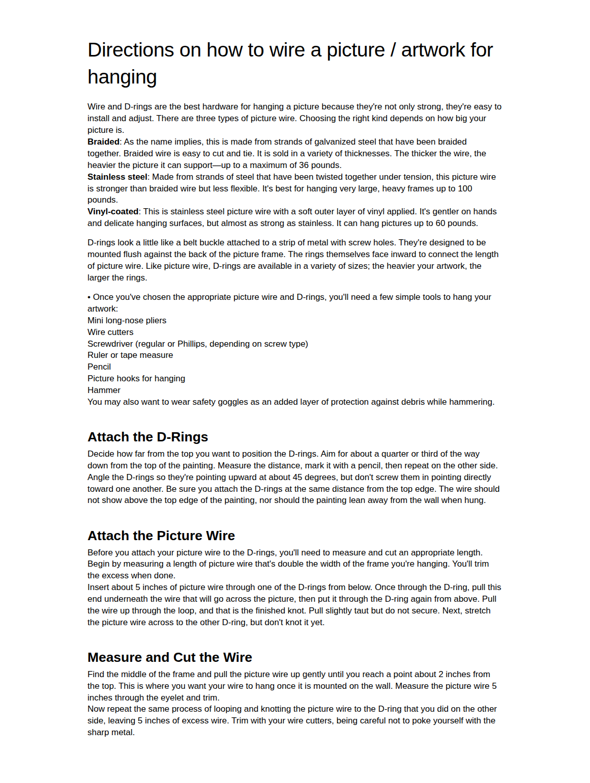Directions on how to wire a picture / artwork for hanging
Wire and D-rings are the best hardware for hanging a picture because they're not only strong, they're easy to install and adjust. There are three types of picture wire. Choosing the right kind depends on how big your picture is.
Braided: As the name implies, this is made from strands of galvanized steel that have been braided together. Braided wire is easy to cut and tie. It is sold in a variety of thicknesses. The thicker the wire, the heavier the picture it can support—up to a maximum of 36 pounds.
Stainless steel: Made from strands of steel that have been twisted together under tension, this picture wire is stronger than braided wire but less flexible. It's best for hanging very large, heavy frames up to 100 pounds.
Vinyl-coated: This is stainless steel picture wire with a soft outer layer of vinyl applied. It's gentler on hands and delicate hanging surfaces, but almost as strong as stainless. It can hang pictures up to 60 pounds.
D-rings look a little like a belt buckle attached to a strip of metal with screw holes. They're designed to be mounted flush against the back of the picture frame. The rings themselves face inward to connect the length of picture wire. Like picture wire, D-rings are available in a variety of sizes; the heavier your artwork, the larger the rings.
• Once you've chosen the appropriate picture wire and D-rings, you'll need a few simple tools to hang your artwork:
Mini long-nose pliers
Wire cutters
Screwdriver (regular or Phillips, depending on screw type)
Ruler or tape measure
Pencil
Picture hooks for hanging
Hammer
You may also want to wear safety goggles as an added layer of protection against debris while hammering.
Attach the D-Rings
Decide how far from the top you want to position the D-rings. Aim for about a quarter or third of the way down from the top of the painting. Measure the distance, mark it with a pencil, then repeat on the other side. Angle the D-rings so they're pointing upward at about 45 degrees, but don't screw them in pointing directly toward one another. Be sure you attach the D-rings at the same distance from the top edge. The wire should not show above the top edge of the painting, nor should the painting lean away from the wall when hung.
Attach the Picture Wire
Before you attach your picture wire to the D-rings, you'll need to measure and cut an appropriate length. Begin by measuring a length of picture wire that's double the width of the frame you're hanging. You'll trim the excess when done.
Insert about 5 inches of picture wire through one of the D-rings from below. Once through the D-ring, pull this end underneath the wire that will go across the picture, then put it through the D-ring again from above. Pull the wire up through the loop, and that is the finished knot. Pull slightly taut but do not secure. Next, stretch the picture wire across to the other D-ring, but don't knot it yet.
Measure and Cut the Wire
Find the middle of the frame and pull the picture wire up gently until you reach a point about 2 inches from the top. This is where you want your wire to hang once it is mounted on the wall. Measure the picture wire 5 inches through the eyelet and trim.
Now repeat the same process of looping and knotting the picture wire to the D-ring that you did on the other side, leaving 5 inches of excess wire. Trim with your wire cutters, being careful not to poke yourself with the sharp metal.